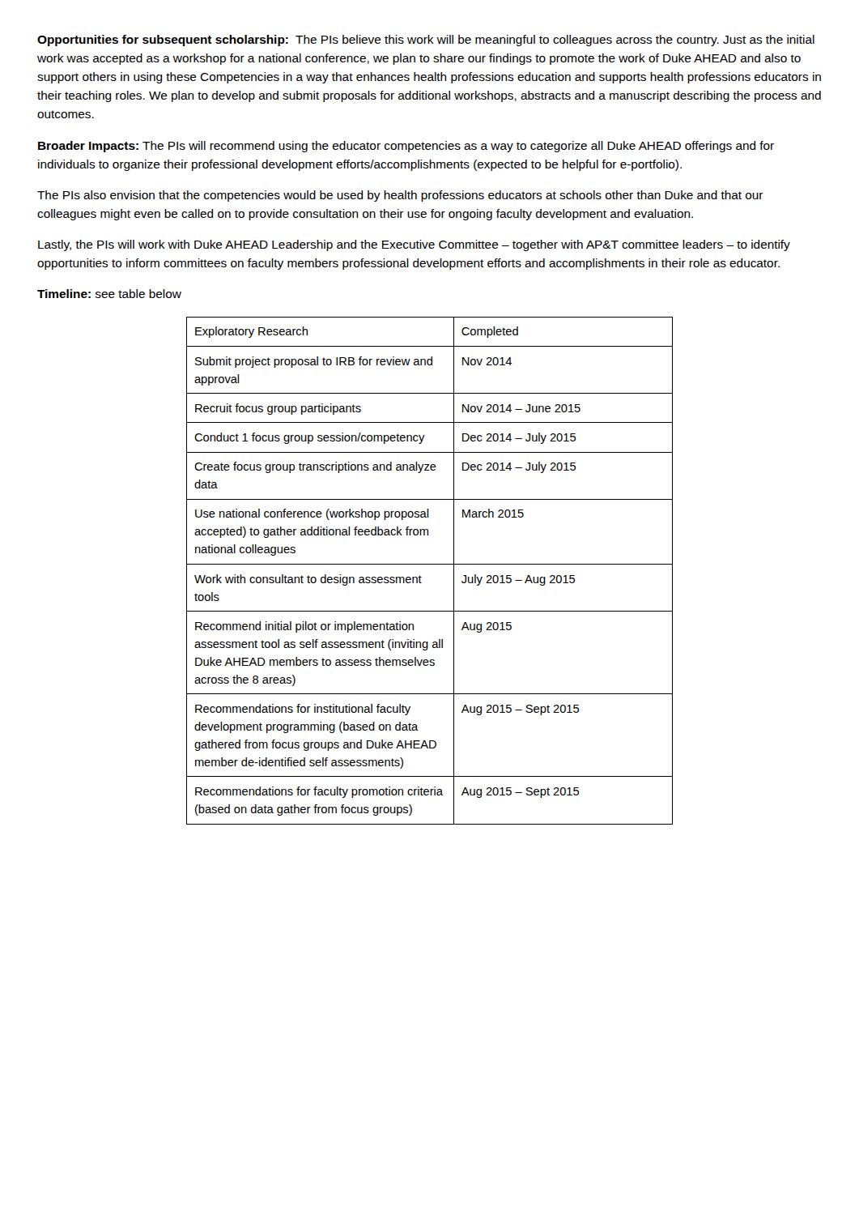Opportunities for subsequent scholarship: The PIs believe this work will be meaningful to colleagues across the country. Just as the initial work was accepted as a workshop for a national conference, we plan to share our findings to promote the work of Duke AHEAD and also to support others in using these Competencies in a way that enhances health professions education and supports health professions educators in their teaching roles. We plan to develop and submit proposals for additional workshops, abstracts and a manuscript describing the process and outcomes.
Broader Impacts: The PIs will recommend using the educator competencies as a way to categorize all Duke AHEAD offerings and for individuals to organize their professional development efforts/accomplishments (expected to be helpful for e-portfolio).
The PIs also envision that the competencies would be used by health professions educators at schools other than Duke and that our colleagues might even be called on to provide consultation on their use for ongoing faculty development and evaluation.
Lastly, the PIs will work with Duke AHEAD Leadership and the Executive Committee – together with AP&T committee leaders – to identify opportunities to inform committees on faculty members professional development efforts and accomplishments in their role as educator.
Timeline: see table below
| Exploratory Research | Completed |
| Submit project proposal to IRB for review and approval | Nov 2014 |
| Recruit focus group participants | Nov 2014 – June 2015 |
| Conduct 1 focus group session/competency | Dec 2014 – July 2015 |
| Create focus group transcriptions and analyze data | Dec 2014 – July 2015 |
| Use national conference (workshop proposal accepted) to gather additional feedback from national colleagues | March 2015 |
| Work with consultant to design assessment tools | July 2015 – Aug 2015 |
| Recommend initial pilot or implementation assessment tool as self assessment (inviting all Duke AHEAD members to assess themselves across the 8 areas) | Aug 2015 |
| Recommendations for institutional faculty development programming (based on data gathered from focus groups and Duke AHEAD member de-identified self assessments) | Aug 2015 – Sept 2015 |
| Recommendations for faculty promotion criteria (based on data gather from focus groups) | Aug 2015 – Sept 2015 |